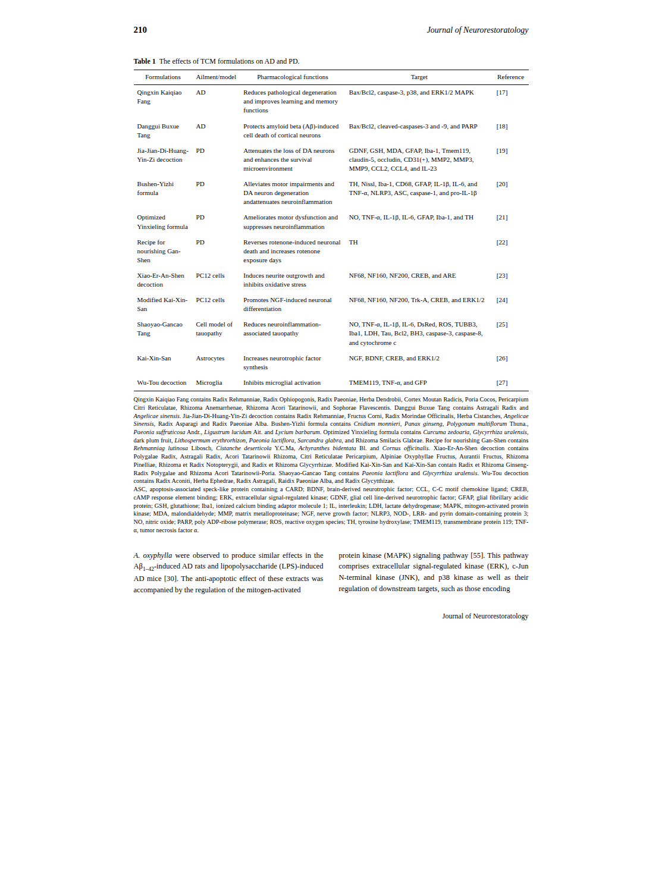210
Journal of Neurorestoratology
Table 1 The effects of TCM formulations on AD and PD.
| Formulations | Ailment/model | Pharmacological functions | Target | Reference |
| --- | --- | --- | --- | --- |
| Qingxin Kaiqiao Fang | AD | Reduces pathological degeneration and improves learning and memory functions | Bax/Bcl2, caspase-3, p38, and ERK1/2 MAPK | [17] |
| Danggui Buxue Tang | AD | Protects amyloid beta (Aβ)-induced cell death of cortical neurons | Bax/Bcl2, cleaved-caspases-3 and -9, and PARP | [18] |
| Jia-Jian-Di-Huang-Yin-Zi decoction | PD | Attenuates the loss of DA neurons and enhances the survival microenvironment | GDNF, GSH, MDA, GFAP, Iba-1, Tmem119, claudin-5, occludin, CD31(+), MMP2, MMP3, MMP9, CCL2, CCL4, and IL-23 | [19] |
| Bushen-Yizhi formula | PD | Alleviates motor impairments and DA neuron degeneration andattenuates neuroinflammation | TH, Nissl, Iba-1, CD68, GFAP, IL-1β, IL-6, and TNF-α, NLRP3, ASC, caspase-1, and pro-IL-1β | [20] |
| Optimized Yinxieling formula | PD | Ameliorates motor dysfunction and suppresses neuroinflammation | NO, TNF-α, IL-1β, IL-6, GFAP, Iba-1, and TH | [21] |
| Recipe for nourishing Gan-Shen | PD | Reverses rotenone-induced neuronal death and increases rotenone exposure days | TH | [22] |
| Xiao-Er-An-Shen decoction | PC12 cells | Induces neurite outgrowth and inhibits oxidative stress | NF68, NF160, NF200, CREB, and ARE | [23] |
| Modified Kai-Xin-San | PC12 cells | Promotes NGF-induced neuronal differentiation | NF68, NF160, NF200, Trk-A, CREB, and ERK1/2 | [24] |
| Shaoyao-Gancao Tang | Cell model of tauopathy | Reduces neuroinflammation-associated tauopathy | NO, TNF-α, IL-1β, IL-6, DsRed, ROS, TUBB3, Iba1, LDH, Tau, Bcl2, BH3, caspase-3, caspase-8, and cytochrome c | [25] |
| Kai-Xin-San | Astrocytes | Increases neurotrophic factor synthesis | NGF, BDNF, CREB, and ERK1/2 | [26] |
| Wu-Tou decoction | Microglia | Inhibits microglial activation | TMEM119, TNF-α, and GFP | [27] |
Qingxin Kaiqiao Fang contains Radix Rehmanniae, Radix Ophiopogonis, Radix Paeoniae, Herba Dendrobii, Cortex Moutan Radicis, Poria Cocos, Pericarpium Citri Reticulatae, Rhizoma Anemarrhenae, Rhizoma Acori Tatarinowii, and Sophorae Flavescentis. Danggui Buxue Tang contains Astragali Radix and Angelicae sinensis. Jia-Jian-Di-Huang-Yin-Zi decoction contains Radix Rehmanniae, Fructus Corni, Radix Morindae Officinalis, Herba Cistanches, Angelicae Sinensis, Radix Asparagi and Radix Paeoniae Alba. Bushen-Yizhi formula contains Cnidium monnieri, Panax ginseng, Polygonum multiflorum Thuna., Paeonia suffruticosa Andr., Ligustrum lucidum Ait. and Lycium barbarum. Optimized Yinxieling formula contains Curcuma zedoaria, Glycyrrhiza uralensis, dark plum fruit, Lithospermum erythrorhizon, Paeonia lactiflora, Sarcandra glabra, and Rhizoma Smilacis Glabrae. Recipe for nourishing Gan-Shen contains Rehmanniag lutinosa Libosch, Cistanche deserticola Y.C.Ma, Achyranthes bidentata Bl. and Cornus officinalis. Xiao-Er-An-Shen decoction contains Polygalae Radix, Astragali Radix, Acori Tatarinowii Rhizoma, Citri Reticulatae Pericarpium, Alpiniae Oxyphyllae Fructus, Aurantii Fructus, Rhizoma Pinelliae, Rhizoma et Radix Notopterygii, and Radix et Rhizoma Glycyrrhizae. Modified Kai-Xin-San and Kai-Xin-San contain Radix et Rhizoma Ginseng-Radix Polygalae and Rhizoma Acori Tatarinowii-Poria. Shaoyao-Gancao Tang contains Paeonia lactiflora and Glycyrrhiza uralensis. Wu-Tou decoction contains Radix Aconiti, Herba Ephedrae, Radix Astragali, Raidix Paeoniae Alba, and Radix Glycytthizae.
ASC, apoptosis-associated speck-like protein containing a CARD; BDNF, brain-derived neurotrophic factor; CCL, C-C motif chemokine ligand; CREB, cAMP response element binding; ERK, extracellular signal-regulated kinase; GDNF, glial cell line-derived neurotrophic factor; GFAP, glial fibrillary acidic protein; GSH, glutathione; Iba1, ionized calcium binding adaptor molecule 1; IL, interleukin; LDH, lactate dehydrogenase; MAPK, mitogen-activated protein kinase; MDA, malondialdehyde; MMP, matrix metalloproteinase; NGF, nerve growth factor; NLRP3, NOD-, LRR- and pyrin domain-containing protein 3; NO, nitric oxide; PARP, poly ADP-ribose polymerase; ROS, reactive oxygen species; TH, tyrosine hydroxylase; TMEM119, transmembrane protein 119; TNF-α, tumor necrosis factor α.
A. oxyphylla were observed to produce similar effects in the Aβ1–42-induced AD rats and lipopolysaccharide (LPS)-induced AD mice [30]. The anti-apoptotic effect of these extracts was accompanied by the regulation of the mitogen-activated
protein kinase (MAPK) signaling pathway [55]. This pathway comprises extracellular signal-regulated kinase (ERK), c-Jun N-terminal kinase (JNK), and p38 kinase as well as their regulation of downstream targets, such as those encoding
Journal of Neurorestoratology